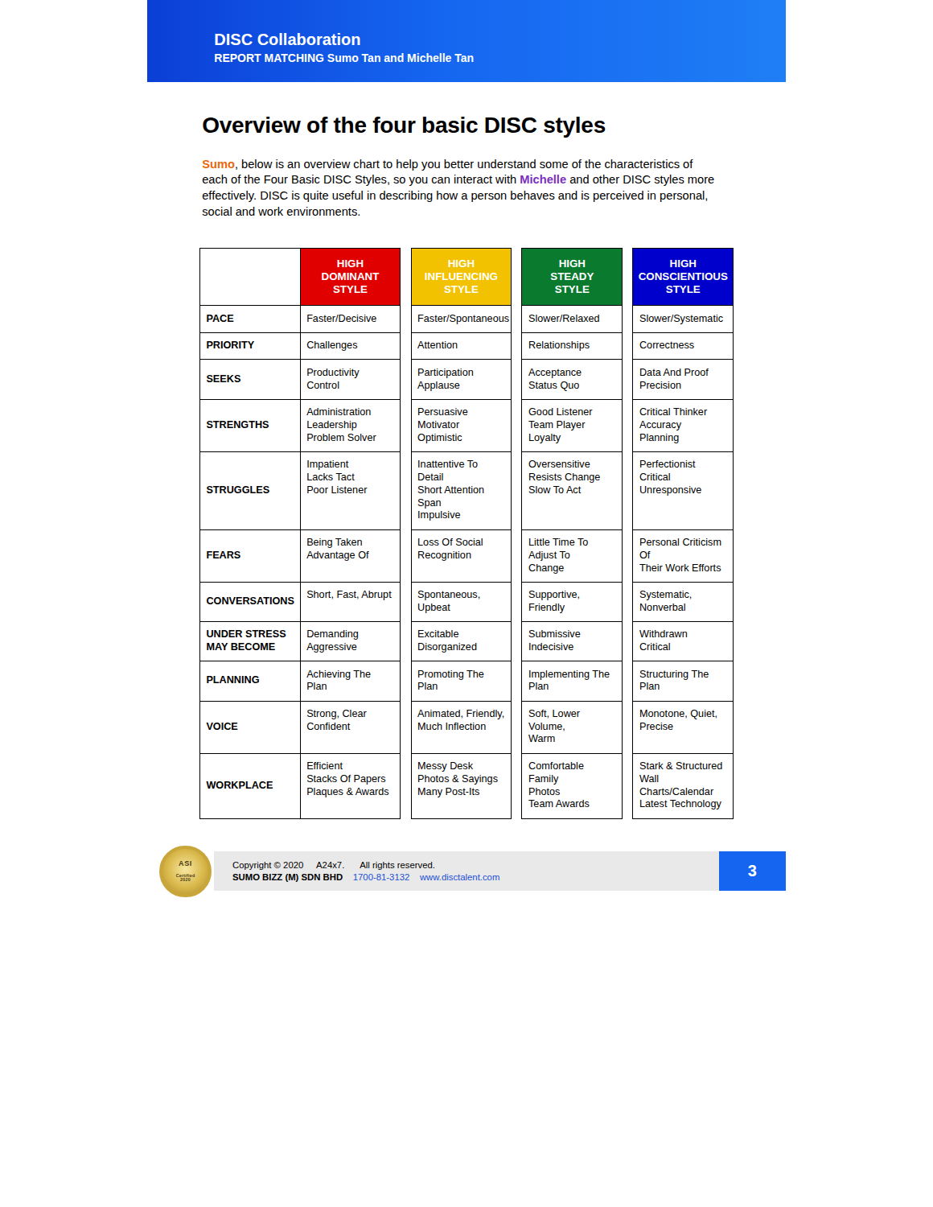DISC Collaboration
REPORT MATCHING Sumo Tan and Michelle Tan
Overview of the four basic DISC styles
Sumo, below is an overview chart to help you better understand some of the characteristics of each of the Four Basic DISC Styles, so you can interact with Michelle and other DISC styles more effectively. DISC is quite useful in describing how a person behaves and is perceived in personal, social and work environments.
| | HIGH DOMINANT STYLE | | HIGH INFLUENCING STYLE | | HIGH STEADY STYLE | | HIGH CONSCIENTIOUS STYLE |
| --- | --- | --- | --- | --- | --- | --- | --- |
| PACE | Faster/Decisive | | Faster/Spontaneous | | Slower/Relaxed | | Slower/Systematic |
| PRIORITY | Challenges | | Attention | | Relationships | | Correctness |
| SEEKS | Productivity Control | | Participation Applause | | Acceptance Status Quo | | Data And Proof Precision |
| STRENGTHS | Administration Leadership Problem Solver | | Persuasive Motivator Optimistic | | Good Listener Team Player Loyalty | | Critical Thinker Accuracy Planning |
| STRUGGLES | Impatient Lacks Tact Poor Listener | | Inattentive To Detail Short Attention Span Impulsive | | Oversensitive Resists Change Slow To Act | | Perfectionist Critical Unresponsive |
| FEARS | Being Taken Advantage Of | | Loss Of Social Recognition | | Little Time To Adjust To Change | | Personal Criticism Of Their Work Efforts |
| CONVERSATIONS | Short, Fast, Abrupt | | Spontaneous, Upbeat | | Supportive, Friendly | | Systematic, Nonverbal |
| UNDER STRESS MAY BECOME | Demanding Aggressive | | Excitable Disorganized | | Submissive Indecisive | | Withdrawn Critical |
| PLANNING | Achieving The Plan | | Promoting The Plan | | Implementing The Plan | | Structuring The Plan |
| VOICE | Strong, Clear Confident | | Animated, Friendly, Much Inflection | | Soft, Lower Volume, Warm | | Monotone, Quiet, Precise |
| WORKPLACE | Efficient Stacks Of Papers Plaques & Awards | | Messy Desk Photos & Sayings Many Post-Its | | Comfortable Family Photos Team Awards | | Stark & Structured Wall Charts/Calendar Latest Technology |
Copyright © 2020 A24x7. All rights reserved.
SUMO BIZZ (M) SDN BHD 1700-81-3132 www.disctalent.com
3
ASI
Certified
2020